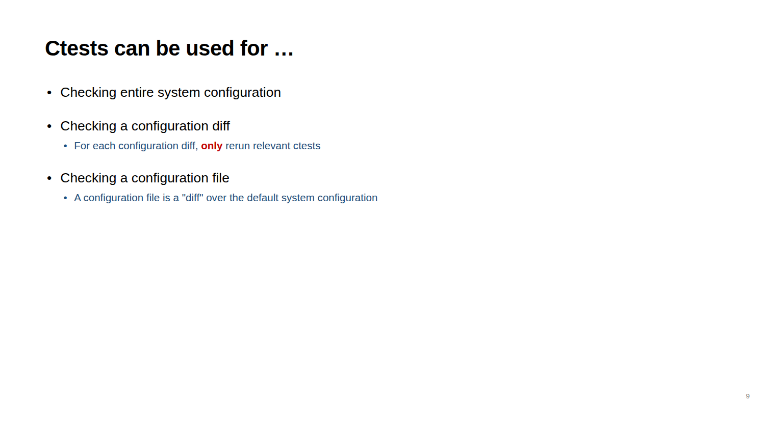Ctests can be used for …
Checking entire system configuration
Checking a configuration diff
For each configuration diff, only rerun relevant ctests
Checking a configuration file
A configuration file is a "diff" over the default system configuration
9